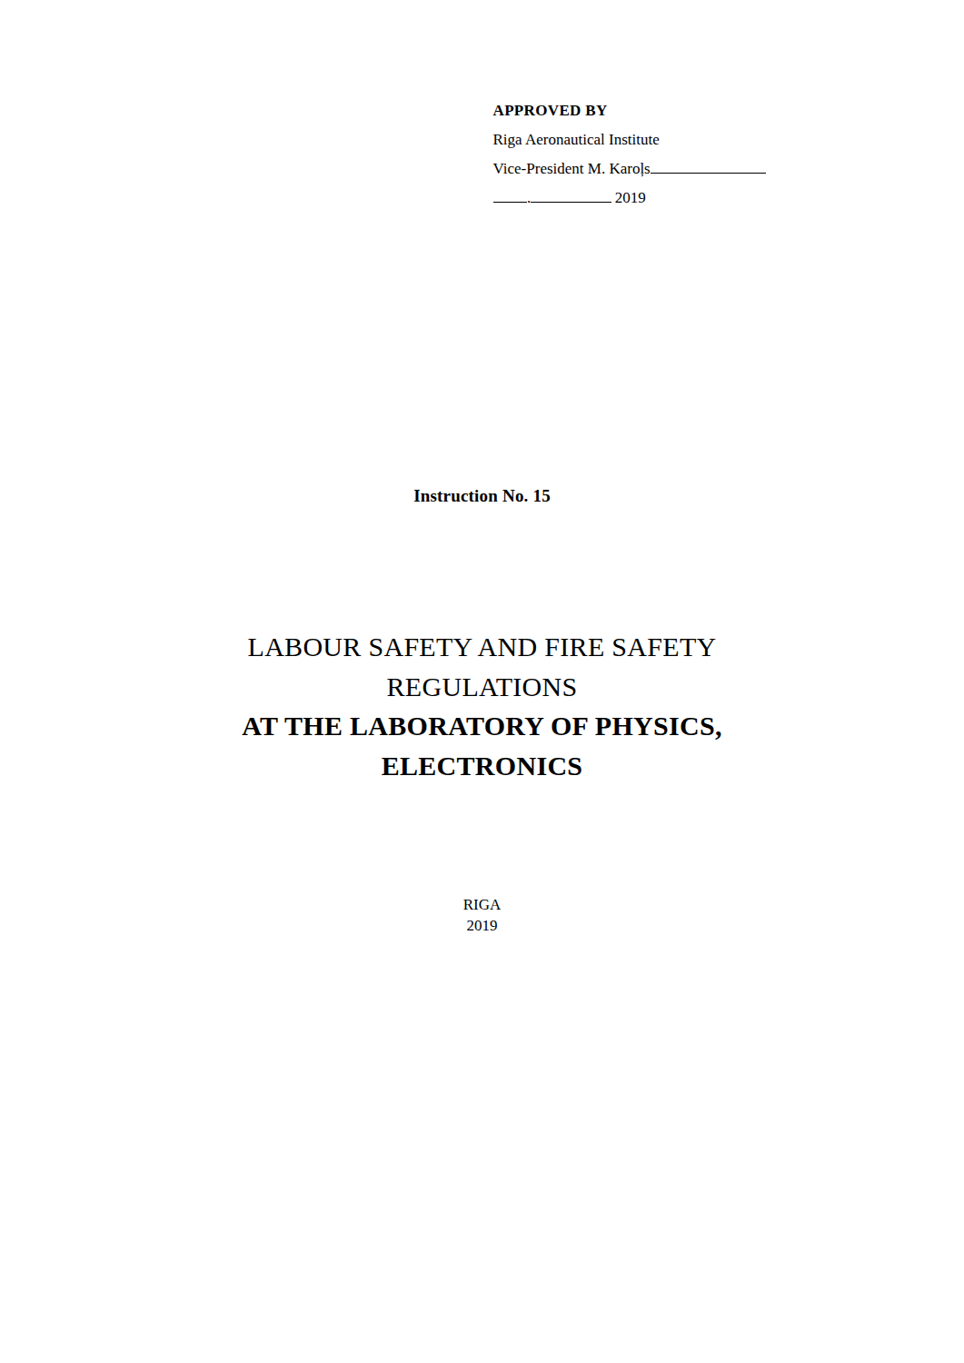APPROVED BY
Riga Aeronautical Institute
Vice-President M. Karoļs
. 2019
Instruction No. 15
LABOUR SAFETY AND FIRE SAFETY
REGULATIONS
AT THE LABORATORY OF PHYSICS,
ELECTRONICS
RIGA
2019